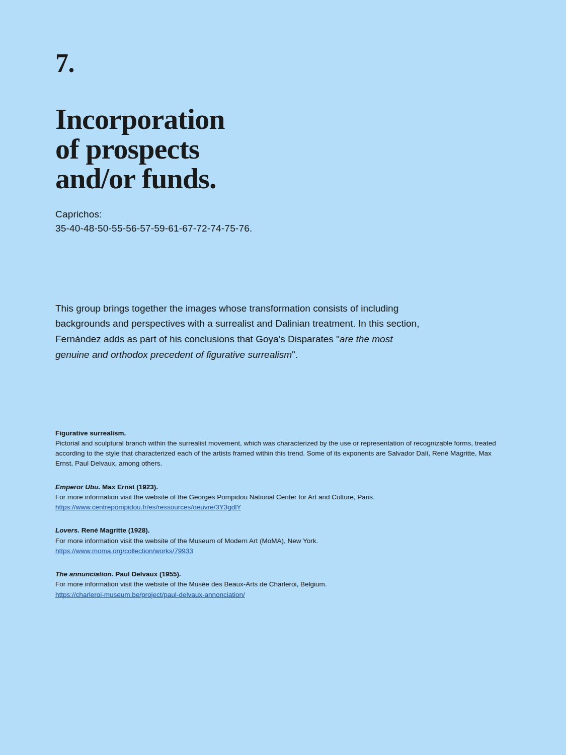7.
Incorporation
of prospects
and/or funds.
Caprichos:
35-40-48-50-55-56-57-59-61-67-72-74-75-76.
This group brings together the images whose transformation consists of including backgrounds and perspectives with a surrealist and Dalinian treatment. In this section, Fernández adds as part of his conclusions that Goya's Disparates "are the most genuine and orthodox precedent of figurative surrealism".
Figurative surrealism.
Pictorial and sculptural branch within the surrealist movement, which was characterized by the use or representation of recognizable forms, treated according to the style that characterized each of the artists framed within this trend. Some of its exponents are Salvador Dalí, René Magritte, Max Ernst, Paul Delvaux, among others.
Emperor Ubu. Max Ernst (1923).
For more information visit the website of the Georges Pompidou National Center for Art and Culture, Paris.
https://www.centrepompidou.fr/es/ressources/oeuvre/3Y3gdlY
Lovers. René Magritte (1928).
For more information visit the website of the Museum of Modern Art (MoMA), New York.
https://www.moma.org/collection/works/79933
The annunciation. Paul Delvaux (1955).
For more information visit the website of the Musée des Beaux-Arts de Charleroi, Belgium.
https://charleroi-museum.be/project/paul-delvaux-annonciation/